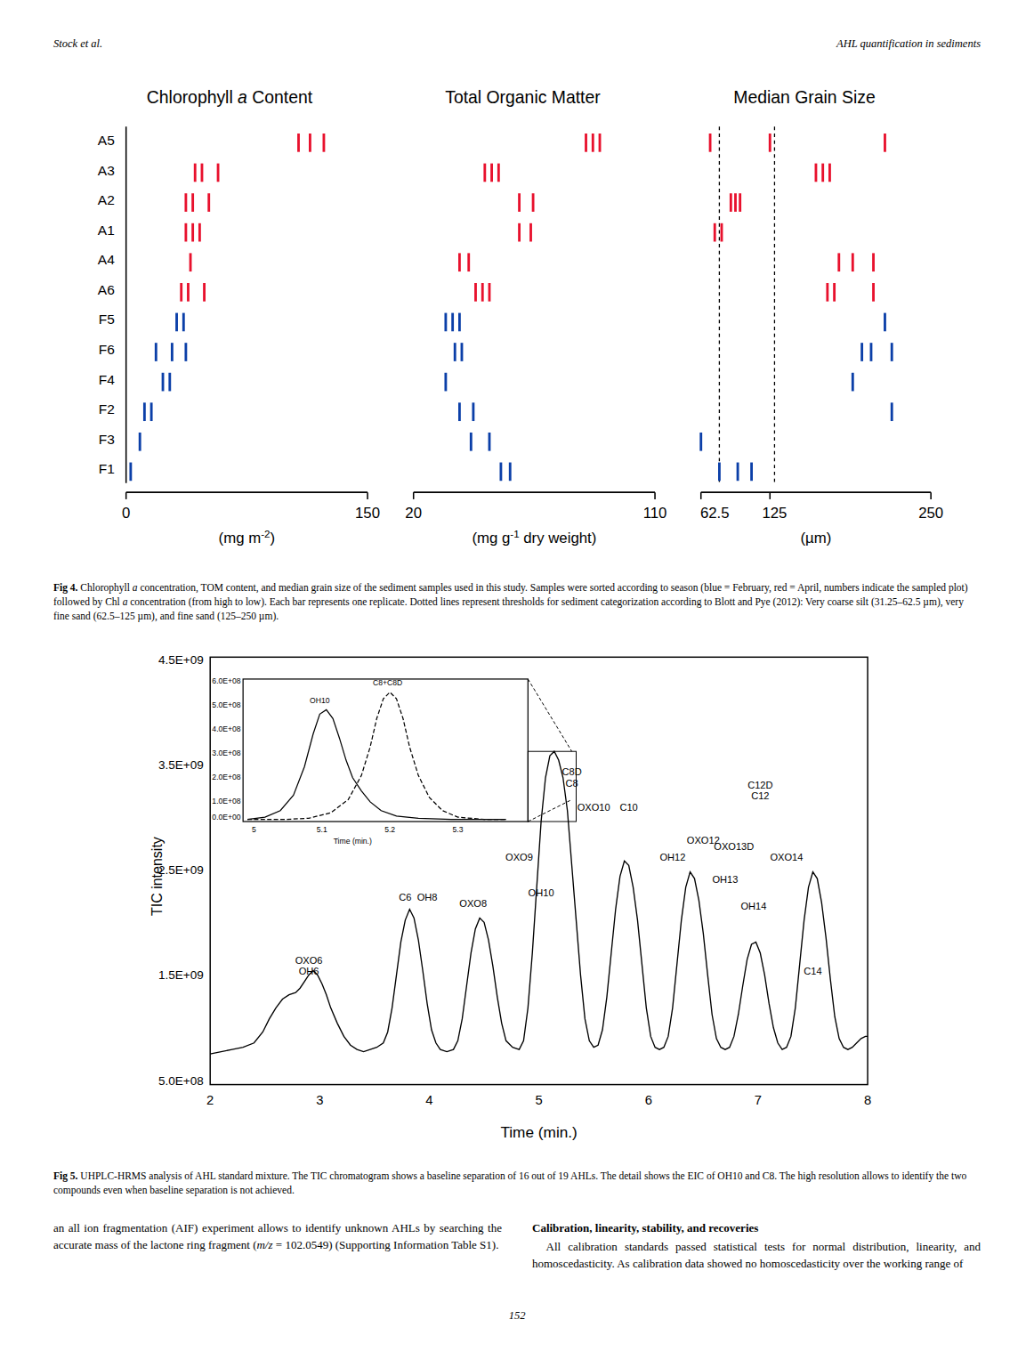Stock et al.
AHL quantification in sediments
Chlorophyll a Content Total Organic Matter Median Grain Size A5 A3 A2 A1 A4 A6 F5 F6 F4 F2 F3 F1 0 150 (mg m-2) 20 110 (mg g-1 dry weight) 62.5 125 250 (µm)
Fig 4. Chlorophyll a concentration, TOM content, and median grain size of the sediment samples used in this study. Samples were sorted according to season (blue = February, red = April, numbers indicate the sampled plot) followed by Chl a concentration (from high to low). Each bar represents one replicate. Dotted lines represent thresholds for sediment categorization according to Blott and Pye (2012): Very coarse silt (31.25–62.5 µm), very fine sand (62.5–125 µm), and fine sand (125–250 µm).
4.5E+09 3.5E+09 2.5E+09 1.5E+09 5.0E+08 TIC intensity 2 3 4 5 6 7 8 Time (min.) OXO6 OH6 C6 OH8 OXO8 OXO9 OH10 OXO10 C10 OH12 OXO12 OXO13D OH13 OH14 OXO14 C14 C12D C12 C8D C8 6.0E+08 5.0E+08 4.0E+08 3.0E+08 2.0E+08 1.0E+08 0.0E+00 5 5.1 5.2 5.3 Time (min.) OH10 C8+C8D
Fig 5. UHPLC-HRMS analysis of AHL standard mixture. The TIC chromatogram shows a baseline separation of 16 out of 19 AHLs. The detail shows the EIC of OH10 and C8. The high resolution allows to identify the two compounds even when baseline separation is not achieved.
an all ion fragmentation (AIF) experiment allows to identify unknown AHLs by searching the accurate mass of the lactone ring fragment (m/z = 102.0549) (Supporting Information Table S1).
Calibration, linearity, stability, and recoveries
All calibration standards passed statistical tests for normal distribution, linearity, and homoscedasticity. As calibration data showed no homoscedasticity over the working range of
152